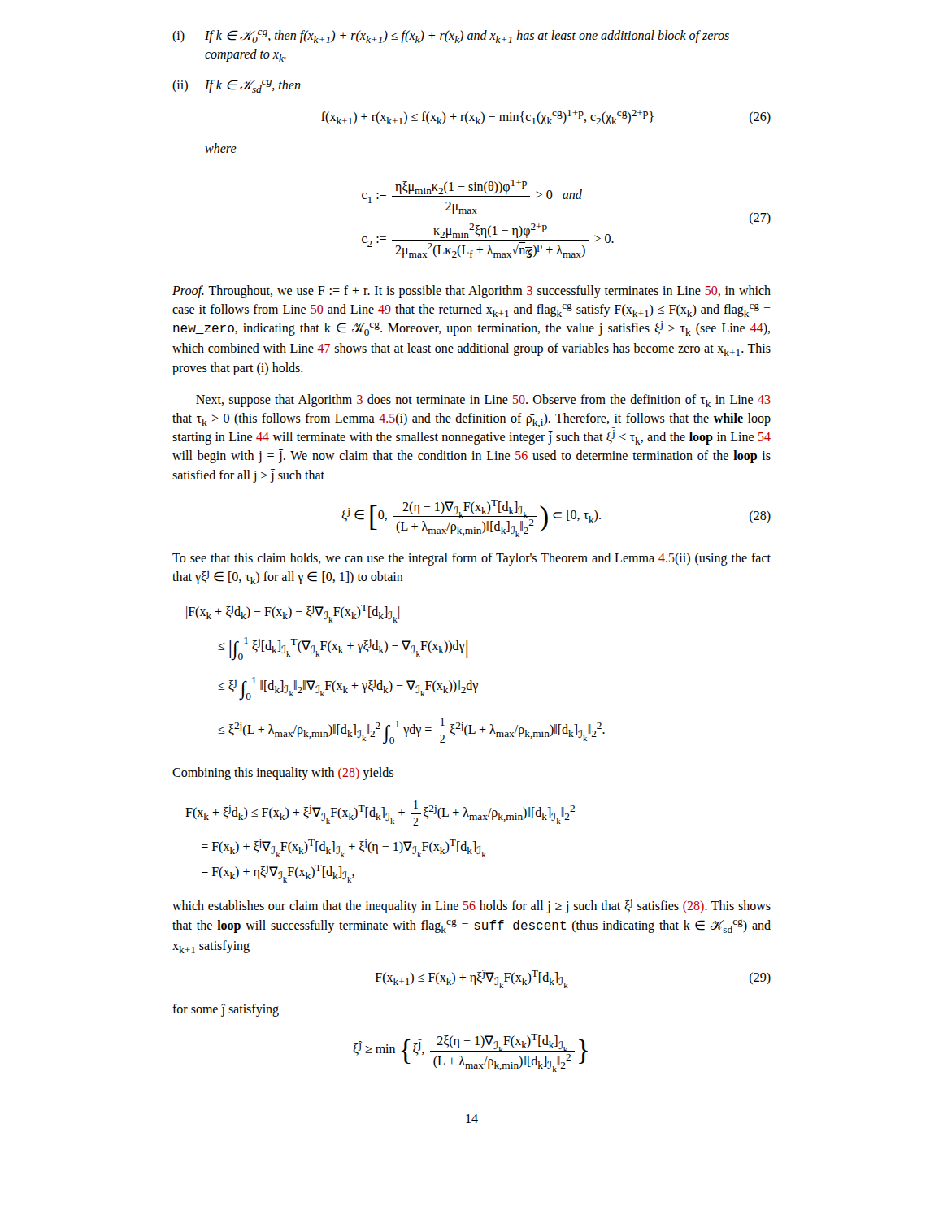(i) If k ∈ 𝒦0cg, then f(xk+1) + r(xk+1) ≤ f(xk) + r(xk) and xk+1 has at least one additional block of zeros compared to xk.
(ii) If k ∈ 𝒦sdcg, then
f(xk+1) + r(xk+1) ≤ f(xk) + r(xk) − min{c1(χkcg)1+p, c2(χkcg)2+p} (26)
where
c1 := ηξμminκ2(1 − sin(θ))φ1+p 2μmax > 0 and
c2 := κ2μmin2ξη(1 − η)φ2+p 2μmax2(Lκ2(Lf + λmax√n𝒢)p + λmax) > 0.
(27)
Proof. Throughout, we use F := f + r. It is possible that Algorithm 3 successfully terminates in Line 50, in which case it follows from Line 50 and Line 49 that the returned xk+1 and flagkcg satisfy F(xk+1) ≤ F(xk) and flagkcg = new_zero, indicating that k ∈ 𝒦0cg. Moreover, upon termination, the value j satisfies ξj ≥ τk (see Line 44), which combined with Line 47 shows that at least one additional group of variables has become zero at xk+1. This proves that part (i) holds.
Next, suppose that Algorithm 3 does not terminate in Line 50. Observe from the definition of τk in Line 43 that τk > 0 (this follows from Lemma 4.5(i) and the definition of ρ̄k,i). Therefore, it follows that the while loop starting in Line 44 will terminate with the smallest nonnegative integer j̄ such that ξj̄ < τk, and the loop in Line 54 will begin with j = j̄. We now claim that the condition in Line 56 used to determine termination of the loop is satisfied for all j ≥ j̄ such that
ξj ∈ [0, 2(η − 1)∇ℐkF(xk)T[dk]ℐk(L + λmax/ρk,min)‖[dk]ℐk‖22) ⊂ [0, τk). (28)
To see that this claim holds, we can use the integral form of Taylor's Theorem and Lemma 4.5(ii) (using the fact that γξj ∈ [0, τk) for all γ ∈ [0, 1]) to obtain
|F(xk + ξjdk) − F(xk) − ξj∇ℐkF(xk)T[dk]ℐk|
≤ |∫01 ξj[dk]ℐkT(∇ℐkF(xk + γξjdk) − ∇ℐkF(xk))dγ|
≤ ξj ∫01 ‖[dk]ℐk‖2‖∇ℐkF(xk + γξjdk) − ∇ℐkF(xk))‖2dγ
≤ ξ2j(L + λmax/ρk,min)‖[dk]ℐk‖22 ∫01 γdγ = 12ξ2j(L + λmax/ρk,min)‖[dk]ℐk‖22.
Combining this inequality with (28) yields
F(xk + ξjdk) ≤ F(xk) + ξj∇ℐkF(xk)T[dk]ℐk + 12ξ2j(L + λmax/ρk,min)‖[dk]ℐk‖22
= F(xk) + ξj∇ℐkF(xk)T[dk]ℐk + ξj(η − 1)∇ℐkF(xk)T[dk]ℐk
= F(xk) + ηξj∇ℐkF(xk)T[dk]ℐk,
which establishes our claim that the inequality in Line 56 holds for all j ≥ j̄ such that ξj satisfies (28). This shows that the loop will successfully terminate with flagkcg = suff_descent (thus indicating that k ∈ 𝒦sdcg) and xk+1 satisfying
F(xk+1) ≤ F(xk) + ηξĵ∇ℐkF(xk)T[dk]ℐk (29)
for some ĵ satisfying
ξĵ ≥ min {ξj̄, 2ξ(η − 1)∇ℐkF(xk)T[dk]ℐk(L + λmax/ρk,min)‖[dk]ℐk‖22}
14